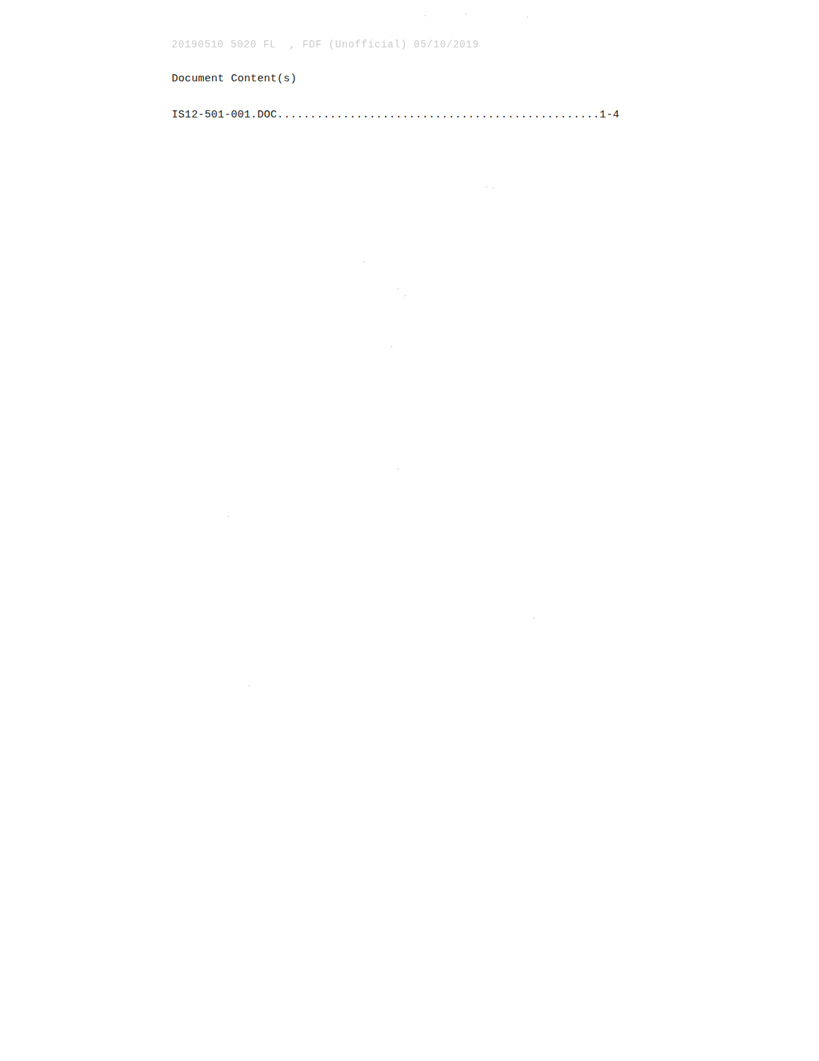20190510 5020 FL , FDF (Unofficial) 05/10/2019
Document Content(s)
IS12-501-001.DOC................................................. 1-4
· · · · · · · · · · · · ·